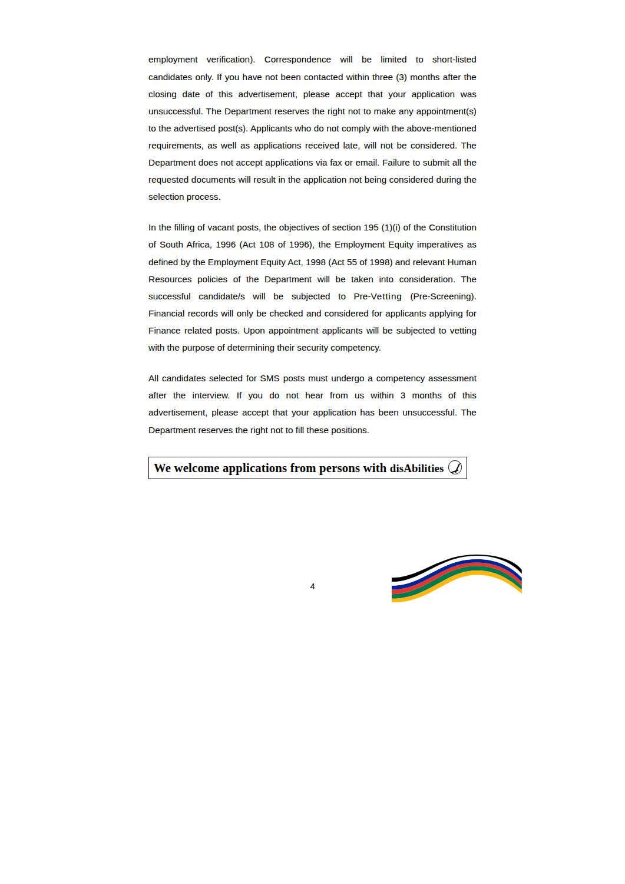employment verification). Correspondence will be limited to short-listed candidates only. If you have not been contacted within three (3) months after the closing date of this advertisement, please accept that your application was unsuccessful. The Department reserves the right not to make any appointment(s) to the advertised post(s). Applicants who do not comply with the above-mentioned requirements, as well as applications received late, will not be considered. The Department does not accept applications via fax or email. Failure to submit all the requested documents will result in the application not being considered during the selection process.
In the filling of vacant posts, the objectives of section 195 (1)(i) of the Constitution of South Africa, 1996 (Act 108 of 1996), the Employment Equity imperatives as defined by the Employment Equity Act, 1998 (Act 55 of 1998) and relevant Human Resources policies of the Department will be taken into consideration. The successful candidate/s will be subjected to Pre-Vetting (Pre-Screening). Financial records will only be checked and considered for applicants applying for Finance related posts. Upon appointment applicants will be subjected to vetting with the purpose of determining their security competency.
All candidates selected for SMS posts must undergo a competency assessment after the interview. If you do not hear from us within 3 months of this advertisement, please accept that your application has been unsuccessful. The Department reserves the right not to fill these positions.
We welcome applications from persons with disAbilities
4